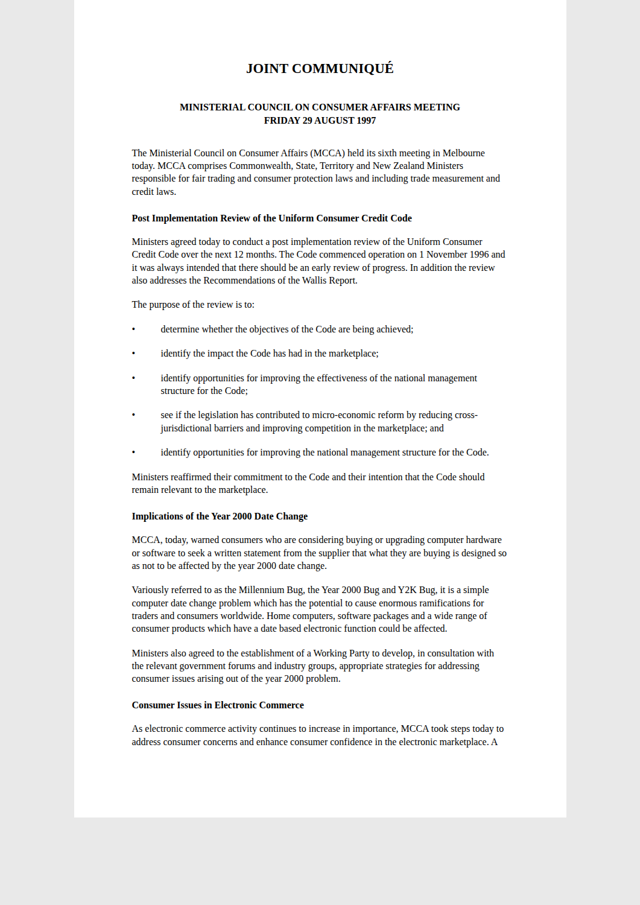JOINT COMMUNIQUÉ
MINISTERIAL COUNCIL ON CONSUMER AFFAIRS MEETING
FRIDAY 29 AUGUST 1997
The Ministerial Council on Consumer Affairs (MCCA) held its sixth meeting in Melbourne today. MCCA comprises Commonwealth, State, Territory and New Zealand Ministers responsible for fair trading and consumer protection laws and including trade measurement and credit laws.
Post Implementation Review of the Uniform Consumer Credit Code
Ministers agreed today to conduct a post implementation review of the Uniform Consumer Credit Code over the next 12 months. The Code commenced operation on 1 November 1996 and it was always intended that there should be an early review of progress. In addition the review also addresses the Recommendations of the Wallis Report.
The purpose of the review is to:
determine whether the objectives of the Code are being achieved;
identify the impact the Code has had in the marketplace;
identify opportunities for improving the effectiveness of the national management structure for the Code;
see if the legislation has contributed to micro-economic reform by reducing cross-jurisdictional barriers and improving competition in the marketplace; and
identify opportunities for improving the national management structure for the Code.
Ministers reaffirmed their commitment to the Code and their intention that the Code should remain relevant to the marketplace.
Implications of the Year 2000 Date Change
MCCA, today, warned consumers who are considering buying or upgrading computer hardware or software to seek a written statement from the supplier that what they are buying is designed so as not to be affected by the year 2000 date change.
Variously referred to as the Millennium Bug, the Year 2000 Bug and Y2K Bug, it is a simple computer date change problem which has the potential to cause enormous ramifications for traders and consumers worldwide. Home computers, software packages and a wide range of consumer products which have a date based electronic function could be affected.
Ministers also agreed to the establishment of a Working Party to develop, in consultation with the relevant government forums and industry groups, appropriate strategies for addressing consumer issues arising out of the year 2000 problem.
Consumer Issues in Electronic Commerce
As electronic commerce activity continues to increase in importance, MCCA took steps today to address consumer concerns and enhance consumer confidence in the electronic marketplace. A